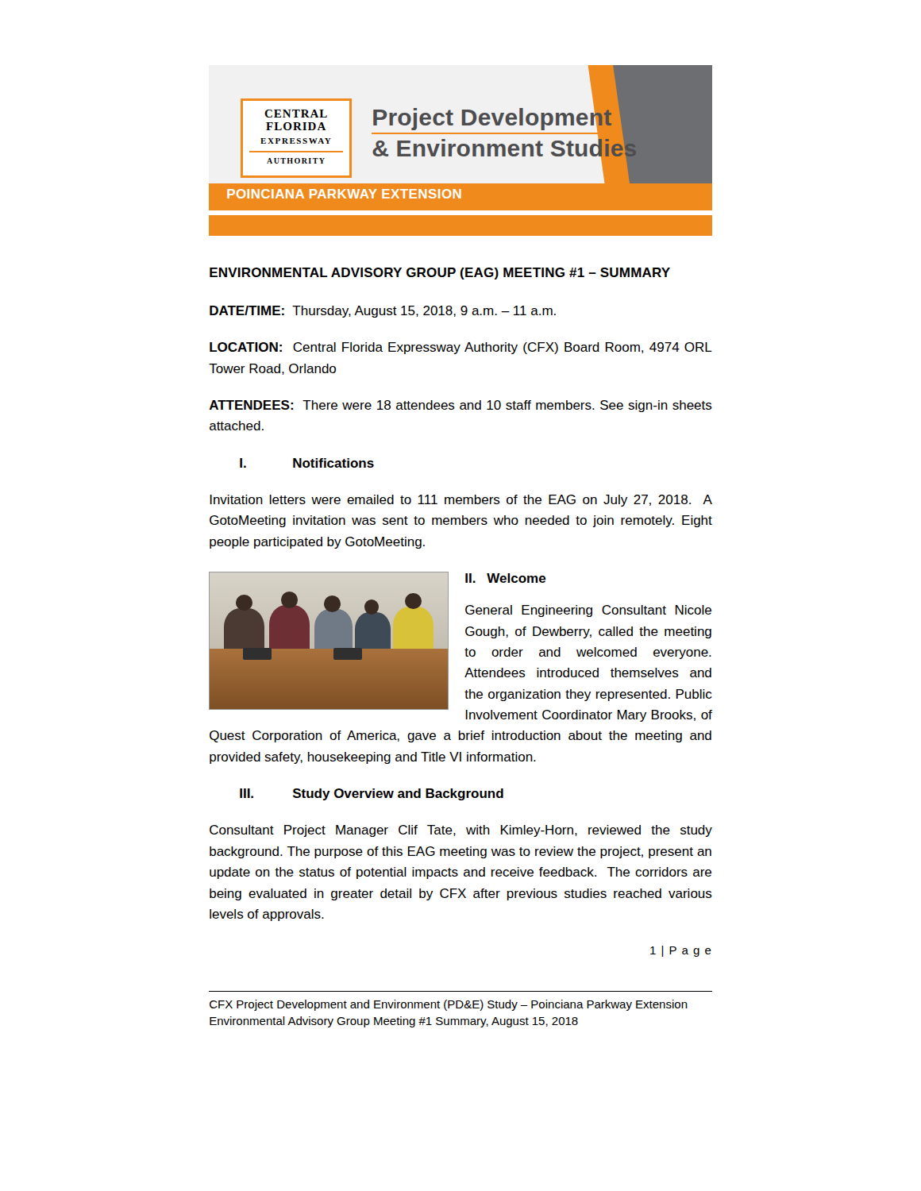CENTRAL
FLORIDA
EXPRESSWAY
AUTHORITY
Project Development
& Environment Studies
POINCIANA PARKWAY EXTENSION
ENVIRONMENTAL ADVISORY GROUP (EAG) MEETING #1 – SUMMARY
DATE/TIME: Thursday, August 15, 2018, 9 a.m. – 11 a.m.
LOCATION: Central Florida Expressway Authority (CFX) Board Room, 4974 ORL Tower Road, Orlando
ATTENDEES: There were 18 attendees and 10 staff members. See sign-in sheets attached.
I. Notifications
Invitation letters were emailed to 111 members of the EAG on July 27, 2018. A GotoMeeting invitation was sent to members who needed to join remotely. Eight people participated by GotoMeeting.
II. Welcome
General Engineering Consultant Nicole Gough, of Dewberry, called the meeting to order and welcomed everyone. Attendees introduced themselves and the organization they represented. Public Involvement Coordinator Mary Brooks, of Quest Corporation of America, gave a brief introduction about the meeting and provided safety, housekeeping and Title VI information.
III. Study Overview and Background
Consultant Project Manager Clif Tate, with Kimley-Horn, reviewed the study background. The purpose of this EAG meeting was to review the project, present an update on the status of potential impacts and receive feedback. The corridors are being evaluated in greater detail by CFX after previous studies reached various levels of approvals.
1 | P a g e
CFX Project Development and Environment (PD&E) Study – Poinciana Parkway Extension
Environmental Advisory Group Meeting #1 Summary, August 15, 2018